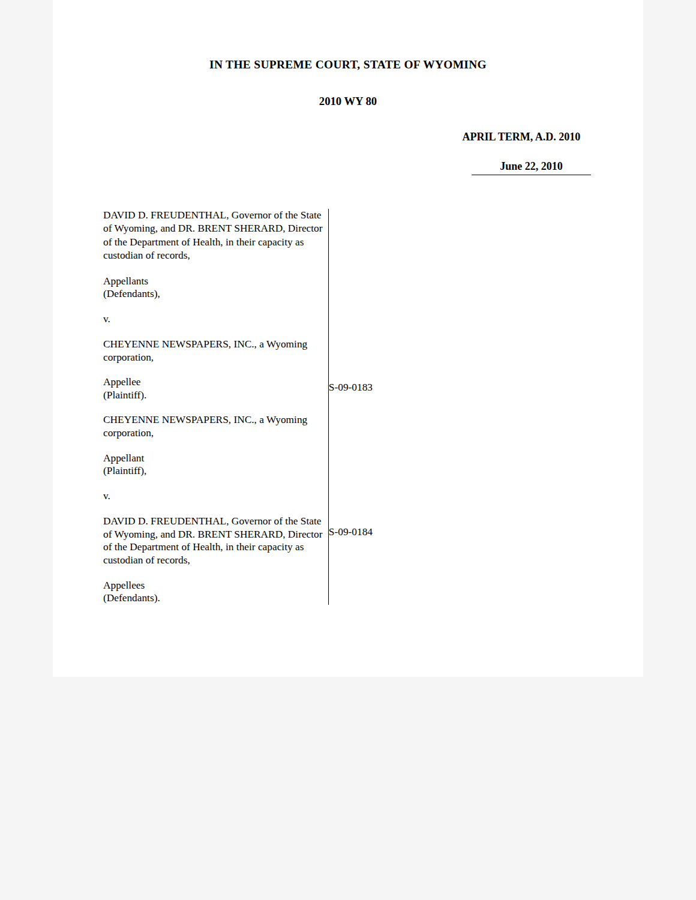IN THE SUPREME COURT, STATE OF WYOMING
2010 WY 80
APRIL TERM, A.D. 2010
June 22, 2010
| DAVID D. FREUDENTHAL, Governor of the State of Wyoming, and DR. BRENT SHERARD, Director of the Department of Health, in their capacity as custodian of records, Appellants (Defendants), v. CHEYENNE NEWSPAPERS, INC., a Wyoming corporation, Appellee (Plaintiff). CHEYENNE NEWSPAPERS, INC., a Wyoming corporation, Appellant (Plaintiff), v. DAVID D. FREUDENTHAL, Governor of the State of Wyoming, and DR. BRENT SHERARD, Director of the Department of Health, in their capacity as custodian of records, Appellees (Defendants). | S-09-0183 S-09-0184 |